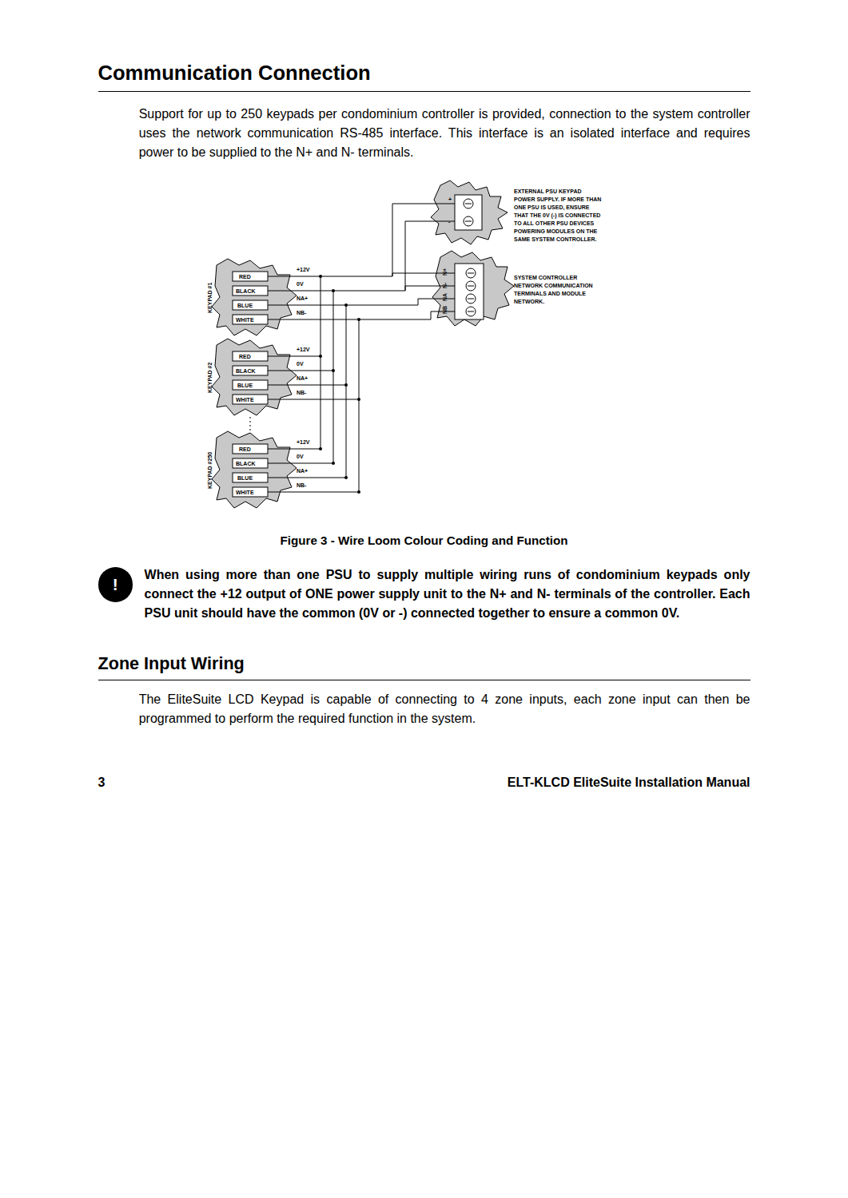Communication Connection
Support for up to 250 keypads per condominium controller is provided, connection to the system controller uses the network communication RS-485 interface. This interface is an isolated interface and requires power to be supplied to the N+ and N- terminals.
+ - EXTERNAL PSU KEYPAD POWER SUPPLY. IF MORE THAN ONE PSU IS USED, ENSURE THAT THE 0V (-) IS CONNECTED TO ALL OTHER PSU DEVICES POWERING MODULES ON THE SAME SYSTEM CONTROLLER. N+ N- NA NB SYSTEM CONTROLLER NETWORK COMMUNICATION TERMINALS AND MODULE NETWORK. RED BLACK BLUE WHITE KEYPAD #1 +12V 0V NA+ NB- RED BLACK BLUE WHITE KEYPAD #2 +12V 0V NA+ NB- RED BLACK BLUE WHITE KEYPAD #250 +12V 0V NA+ NB-
Figure 3 - Wire Loom Colour Coding and Function
!
When using more than one PSU to supply multiple wiring runs of condominium keypads only connect the +12 output of ONE power supply unit to the N+ and N- terminals of the controller. Each PSU unit should have the common (0V or -) connected together to ensure a common 0V.
Zone Input Wiring
The EliteSuite LCD Keypad is capable of connecting to 4 zone inputs, each zone input can then be programmed to perform the required function in the system.
3 ELT-KLCD EliteSuite Installation Manual